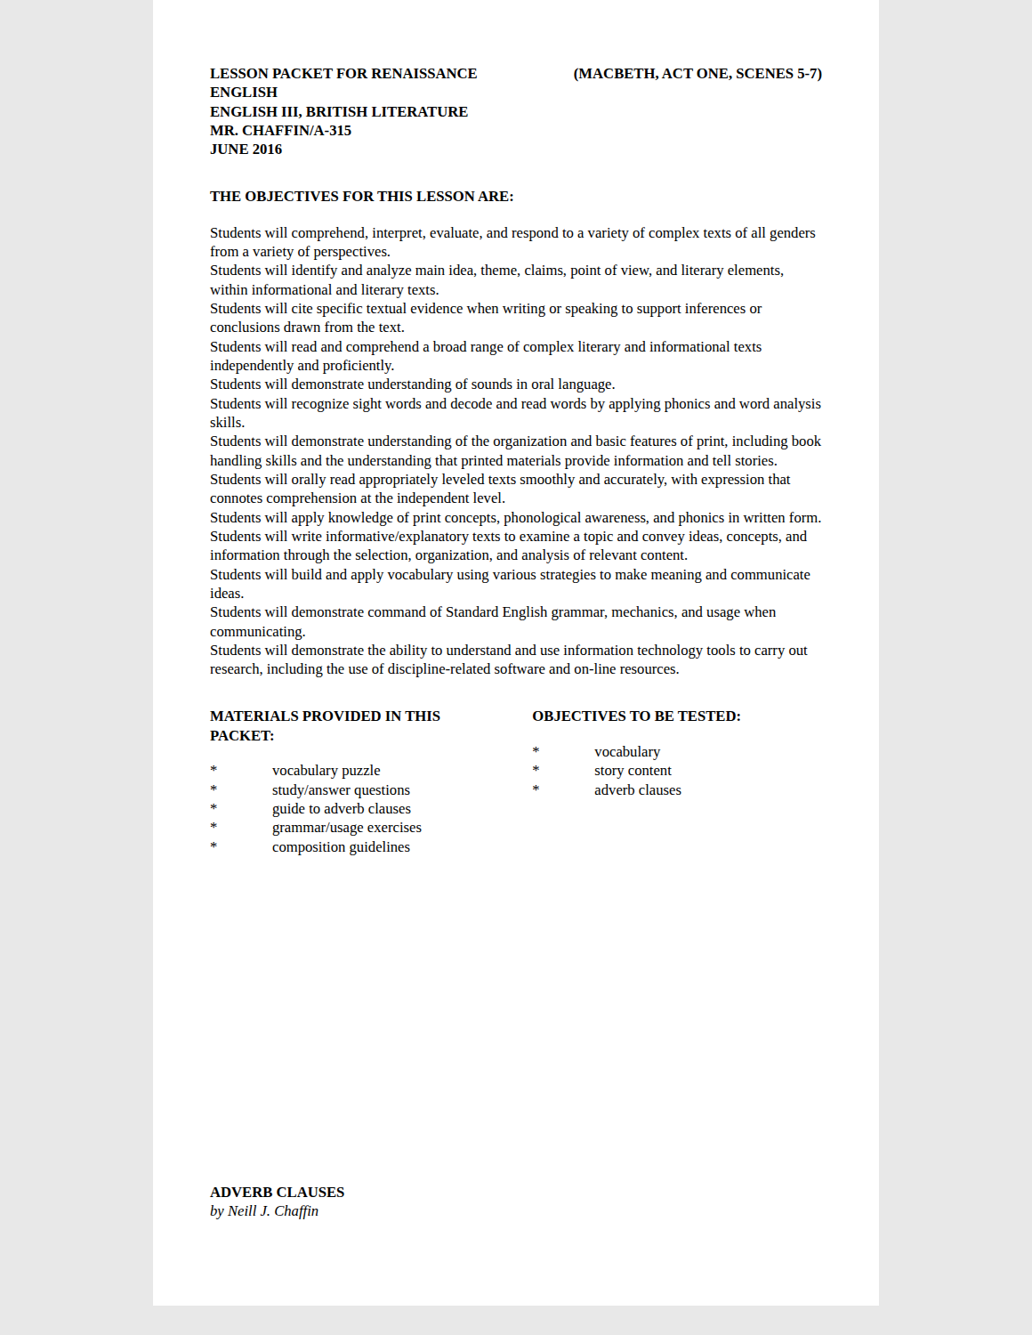Lesson Packet for Renaissance English
(Macbeth, Act One, Scenes 5-7)
English III, British Literature
Mr. Chaffin/A-315
June 2016
The objectives for this lesson are:
Students will comprehend, interpret, evaluate, and respond to a variety of complex texts of all genders from a variety of perspectives.
Students will identify and analyze main idea, theme, claims, point of view, and literary elements, within informational and literary texts.
Students will cite specific textual evidence when writing or speaking to support inferences or conclusions drawn from the text.
Students will read and comprehend a broad range of complex literary and informational texts independently and proficiently.
Students will demonstrate understanding of sounds in oral language.
Students will recognize sight words and decode and read words by applying phonics and word analysis skills.
Students will demonstrate understanding of the organization and basic features of print, including book handling skills and the understanding that printed materials provide information and tell stories.
Students will orally read appropriately leveled texts smoothly and accurately, with expression that connotes comprehension at the independent level.
Students will apply knowledge of print concepts, phonological awareness, and phonics in written form.
Students will write informative/explanatory texts to examine a topic and convey ideas, concepts, and information through the selection, organization, and analysis of relevant content.
Students will build and apply vocabulary using various strategies to make meaning and communicate ideas.
Students will demonstrate command of Standard English grammar, mechanics, and usage when communicating.
Students will demonstrate the ability to understand and use information technology tools to carry out research, including the use of discipline-related software and on-line resources.
Materials provided in this packet:
| * | vocabulary puzzle |
| * | study/answer questions |
| * | guide to adverb clauses |
| * | grammar/usage exercises |
| * | composition guidelines |
Objectives to be tested:
| * | vocabulary |
| * | story content |
| * | adverb clauses |
Adverb Clauses
by Neill J. Chaffin